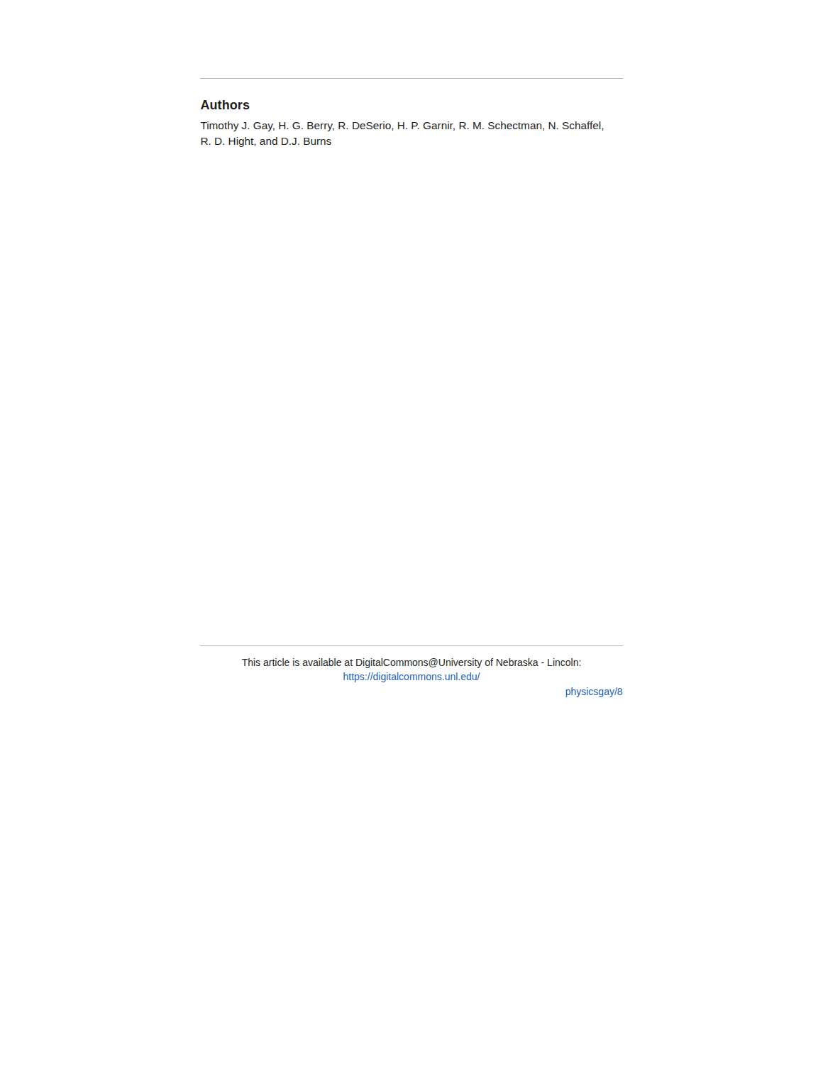Authors
Timothy J. Gay, H. G. Berry, R. DeSerio, H. P. Garnir, R. M. Schectman, N. Schaffel, R. D. Hight, and D.J. Burns
This article is available at DigitalCommons@University of Nebraska - Lincoln: https://digitalcommons.unl.edu/physicsgay/8